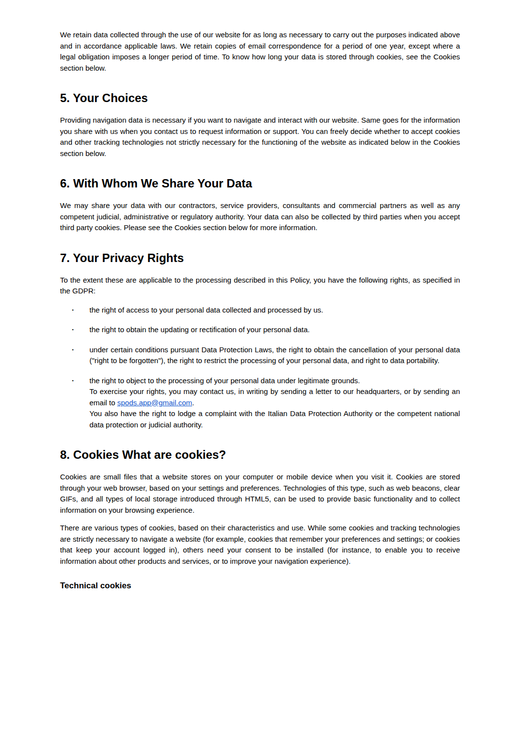We retain data collected through the use of our website for as long as necessary to carry out the purposes indicated above and in accordance applicable laws. We retain copies of email correspondence for a period of one year, except where a legal obligation imposes a longer period of time. To know how long your data is stored through cookies, see the Cookies section below.
5. Your Choices
Providing navigation data is necessary if you want to navigate and interact with our website. Same goes for the information you share with us when you contact us to request information or support. You can freely decide whether to accept cookies and other tracking technologies not strictly necessary for the functioning of the website as indicated below in the Cookies section below.
6. With Whom We Share Your Data
We may share your data with our contractors, service providers, consultants and commercial partners as well as any competent judicial, administrative or regulatory authority. Your data can also be collected by third parties when you accept third party cookies. Please see the Cookies section below for more information.
7. Your Privacy Rights
To the extent these are applicable to the processing described in this Policy, you have the following rights, as specified in the GDPR:
the right of access to your personal data collected and processed by us.
the right to obtain the updating or rectification of your personal data.
under certain conditions pursuant Data Protection Laws, the right to obtain the cancellation of your personal data ("right to be forgotten"), the right to restrict the processing of your personal data, and right to data portability.
the right to object to the processing of your personal data under legitimate grounds.
To exercise your rights, you may contact us, in writing by sending a letter to our headquarters, or by sending an email to spods.app@gmail.com.
You also have the right to lodge a complaint with the Italian Data Protection Authority or the competent national data protection or judicial authority.
8. Cookies What are cookies?
Cookies are small files that a website stores on your computer or mobile device when you visit it. Cookies are stored through your web browser, based on your settings and preferences. Technologies of this type, such as web beacons, clear GIFs, and all types of local storage introduced through HTML5, can be used to provide basic functionality and to collect information on your browsing experience.
There are various types of cookies, based on their characteristics and use. While some cookies and tracking technologies are strictly necessary to navigate a website (for example, cookies that remember your preferences and settings; or cookies that keep your account logged in), others need your consent to be installed (for instance, to enable you to receive information about other products and services, or to improve your navigation experience).
Technical cookies